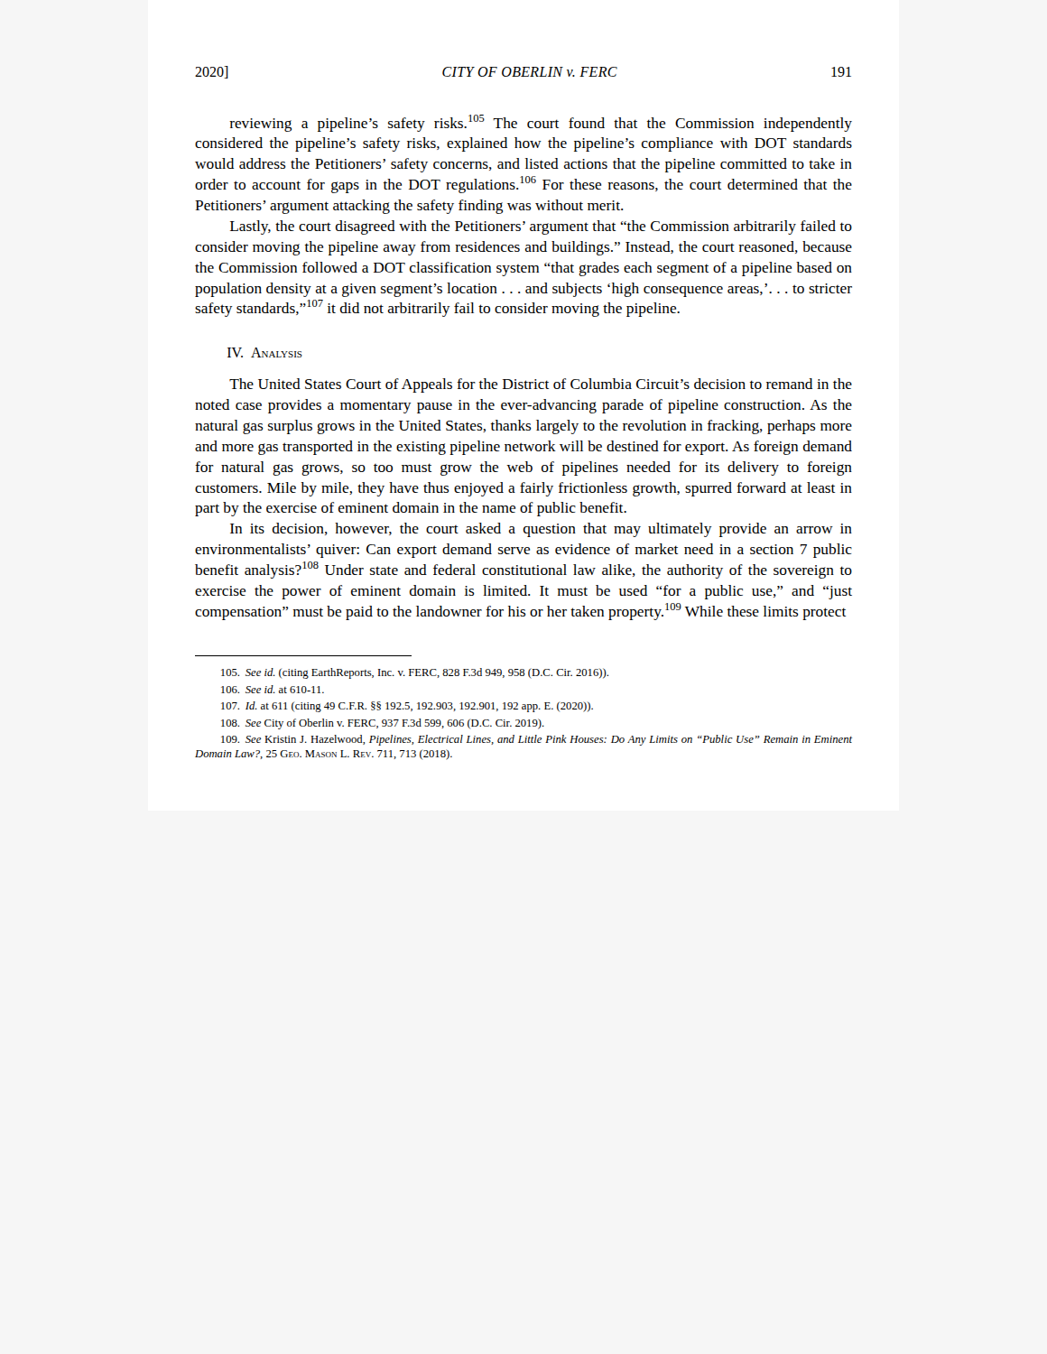2020] CITY OF OBERLIN v. FERC 191
reviewing a pipeline’s safety risks.105 The court found that the Commission independently considered the pipeline’s safety risks, explained how the pipeline’s compliance with DOT standards would address the Petitioners’ safety concerns, and listed actions that the pipeline committed to take in order to account for gaps in the DOT regulations.106 For these reasons, the court determined that the Petitioners’ argument attacking the safety finding was without merit.
Lastly, the court disagreed with the Petitioners’ argument that “the Commission arbitrarily failed to consider moving the pipeline away from residences and buildings.” Instead, the court reasoned, because the Commission followed a DOT classification system “that grades each segment of a pipeline based on population density at a given segment’s location . . . and subjects ‘high consequence areas,’. . . to stricter safety standards,”107 it did not arbitrarily fail to consider moving the pipeline.
IV. Analysis
The United States Court of Appeals for the District of Columbia Circuit’s decision to remand in the noted case provides a momentary pause in the ever-advancing parade of pipeline construction. As the natural gas surplus grows in the United States, thanks largely to the revolution in fracking, perhaps more and more gas transported in the existing pipeline network will be destined for export. As foreign demand for natural gas grows, so too must grow the web of pipelines needed for its delivery to foreign customers. Mile by mile, they have thus enjoyed a fairly frictionless growth, spurred forward at least in part by the exercise of eminent domain in the name of public benefit.
In its decision, however, the court asked a question that may ultimately provide an arrow in environmentalists’ quiver: Can export demand serve as evidence of market need in a section 7 public benefit analysis?108 Under state and federal constitutional law alike, the authority of the sovereign to exercise the power of eminent domain is limited. It must be used “for a public use,” and “just compensation” must be paid to the landowner for his or her taken property.109 While these limits protect
105. See id. (citing EarthReports, Inc. v. FERC, 828 F.3d 949, 958 (D.C. Cir. 2016)).
106. See id. at 610-11.
107. Id. at 611 (citing 49 C.F.R. §§ 192.5, 192.903, 192.901, 192 app. E. (2020)).
108. See City of Oberlin v. FERC, 937 F.3d 599, 606 (D.C. Cir. 2019).
109. See Kristin J. Hazelwood, Pipelines, Electrical Lines, and Little Pink Houses: Do Any Limits on “Public Use” Remain in Eminent Domain Law?, 25 Geo. Mason L. Rev. 711, 713 (2018).